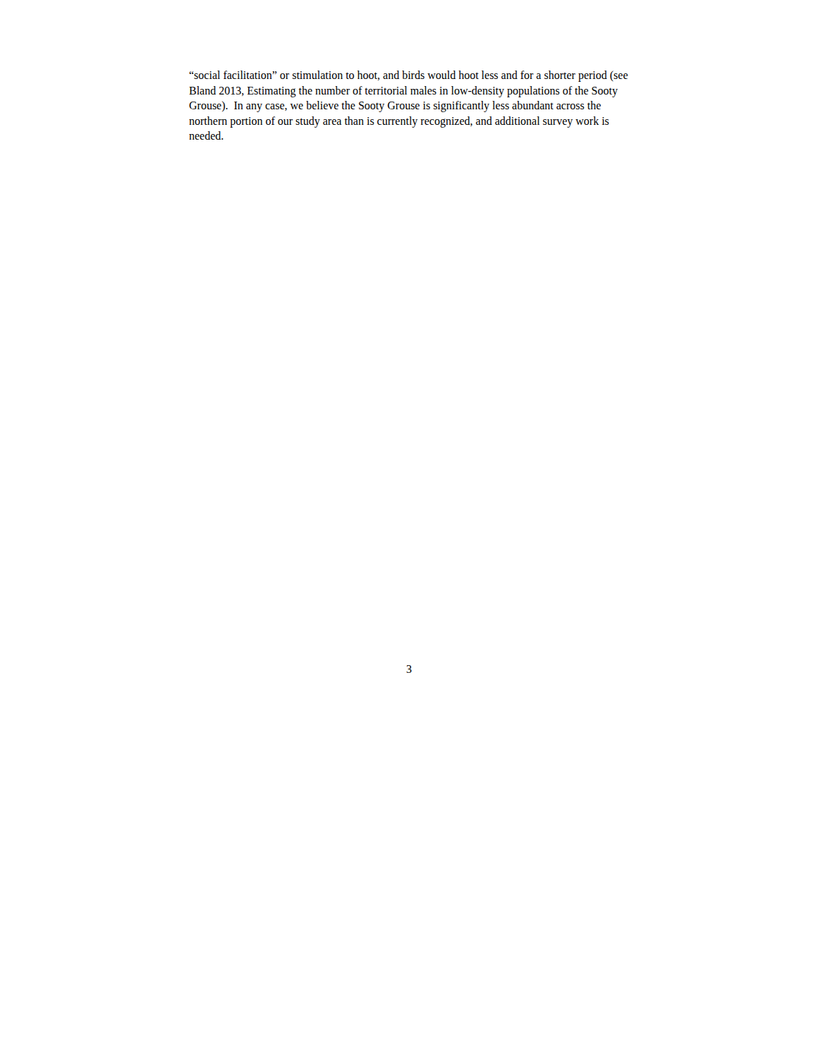“social facilitation” or stimulation to hoot, and birds would hoot less and for a shorter period (see Bland 2013, Estimating the number of territorial males in low-density populations of the Sooty Grouse). In any case, we believe the Sooty Grouse is significantly less abundant across the northern portion of our study area than is currently recognized, and additional survey work is needed.
3